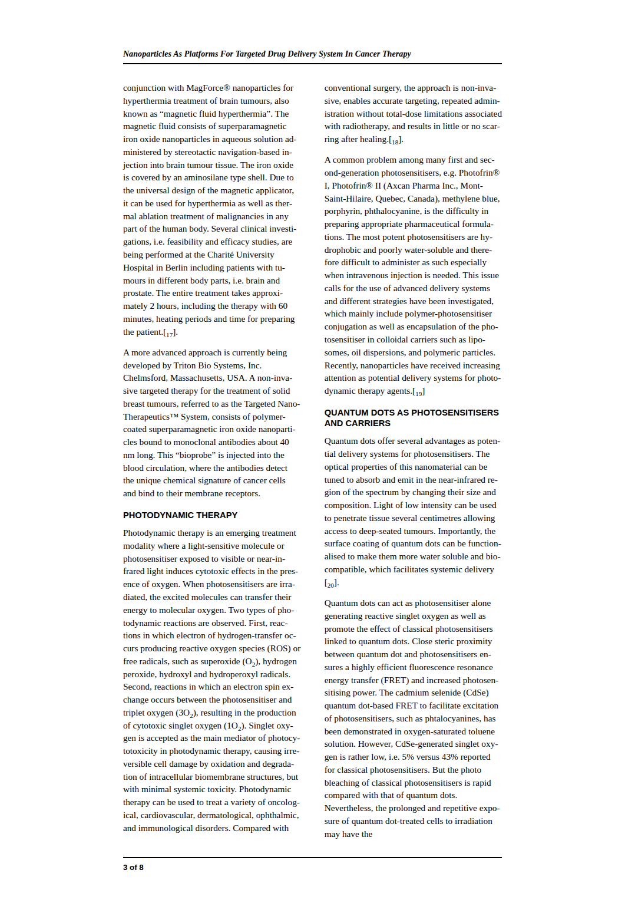Nanoparticles As Platforms For Targeted Drug Delivery System In Cancer Therapy
conjunction with MagForce® nanoparticles for hyperthermia treatment of brain tumours, also known as “magnetic fluid hyperthermia”. The magnetic fluid consists of superparamagnetic iron oxide nanoparticles in aqueous solution administered by stereotactic navigation-based injection into brain tumour tissue. The iron oxide is covered by an aminosilane type shell. Due to the universal design of the magnetic applicator, it can be used for hyperthermia as well as thermal ablation treatment of malignancies in any part of the human body. Several clinical investigations, i.e. feasibility and efficacy studies, are being performed at the Charité University Hospital in Berlin including patients with tumours in different body parts, i.e. brain and prostate. The entire treatment takes approximately 2 hours, including the therapy with 60 minutes, heating periods and time for preparing the patient.[17].
A more advanced approach is currently being developed by Triton Bio Systems, Inc. Chelmsford, Massachusetts, USA. A non-invasive targeted therapy for the treatment of solid breast tumours, referred to as the Targeted Nano-Therapeutics™ System, consists of polymer-coated superparamagnetic iron oxide nanoparticles bound to monoclonal antibodies about 40 nm long. This “bioprobe” is injected into the blood circulation, where the antibodies detect the unique chemical signature of cancer cells and bind to their membrane receptors.
Photodynamic Therapy
Photodynamic therapy is an emerging treatment modality where a light-sensitive molecule or photosensitiser exposed to visible or near-infrared light induces cytotoxic effects in the presence of oxygen. When photosensitisers are irradiated, the excited molecules can transfer their energy to molecular oxygen. Two types of photodynamic reactions are observed. First, reactions in which electron of hydrogen-transfer occurs producing reactive oxygen species (ROS) or free radicals, such as superoxide (O2), hydrogen peroxide, hydroxyl and hydroperoxyl radicals. Second, reactions in which an electron spin exchange occurs between the photosensitiser and triplet oxygen (3O2), resulting in the production of cytotoxic singlet oxygen (1O2). Singlet oxygen is accepted as the main mediator of photocytotoxicity in photodynamic therapy, causing irreversible cell damage by oxidation and degradation of intracellular biomembrane structures, but with minimal systemic toxicity. Photodynamic therapy can be used to treat a variety of oncological, cardiovascular, dermatological, ophthalmic, and immunological disorders. Compared with conventional surgery, the approach is non-invasive, enables accurate targeting, repeated administration without total-dose limitations associated with radiotherapy, and results in little or no scarring after healing.[18].
A common problem among many first and second-generation photosensitisers, e.g. Photofrin® I, Photofrin® II (Axcan Pharma Inc., Mont-Saint-Hilaire, Quebec, Canada), methylene blue, porphyrin, phthalocyanine, is the difficulty in preparing appropriate pharmaceutical formulations. The most potent photosensitisers are hydrophobic and poorly water-soluble and therefore difficult to administer as such especially when intravenous injection is needed. This issue calls for the use of advanced delivery systems and different strategies have been investigated, which mainly include polymer-photosensitiser conjugation as well as encapsulation of the photosensitiser in colloidal carriers such as liposomes, oil dispersions, and polymeric particles. Recently, nanoparticles have received increasing attention as potential delivery systems for photodynamic therapy agents.[19]
Quantum Dots As Photosensitisers And Carriers
Quantum dots offer several advantages as potential delivery systems for photosensitisers. The optical properties of this nanomaterial can be tuned to absorb and emit in the near-infrared region of the spectrum by changing their size and composition. Light of low intensity can be used to penetrate tissue several centimetres allowing access to deep-seated tumours. Importantly, the surface coating of quantum dots can be functionalised to make them more water soluble and biocompatible, which facilitates systemic delivery [20].
Quantum dots can act as photosensitiser alone generating reactive singlet oxygen as well as promote the effect of classical photosensitisers linked to quantum dots. Close steric proximity between quantum dot and photosensitisers ensures a highly efficient fluorescence resonance energy transfer (FRET) and increased photosensitising power. The cadmium selenide (CdSe) quantum dot-based FRET to facilitate excitation of photosensitisers, such as phtalocyanines, has been demonstrated in oxygen-saturated toluene solution. However, CdSe-generated singlet oxygen is rather low, i.e. 5% versus 43% reported for classical photosensitisers. But the photo bleaching of classical photosensitisers is rapid compared with that of quantum dots. Nevertheless, the prolonged and repetitive exposure of quantum dot-treated cells to irradiation may have the
3 of 8